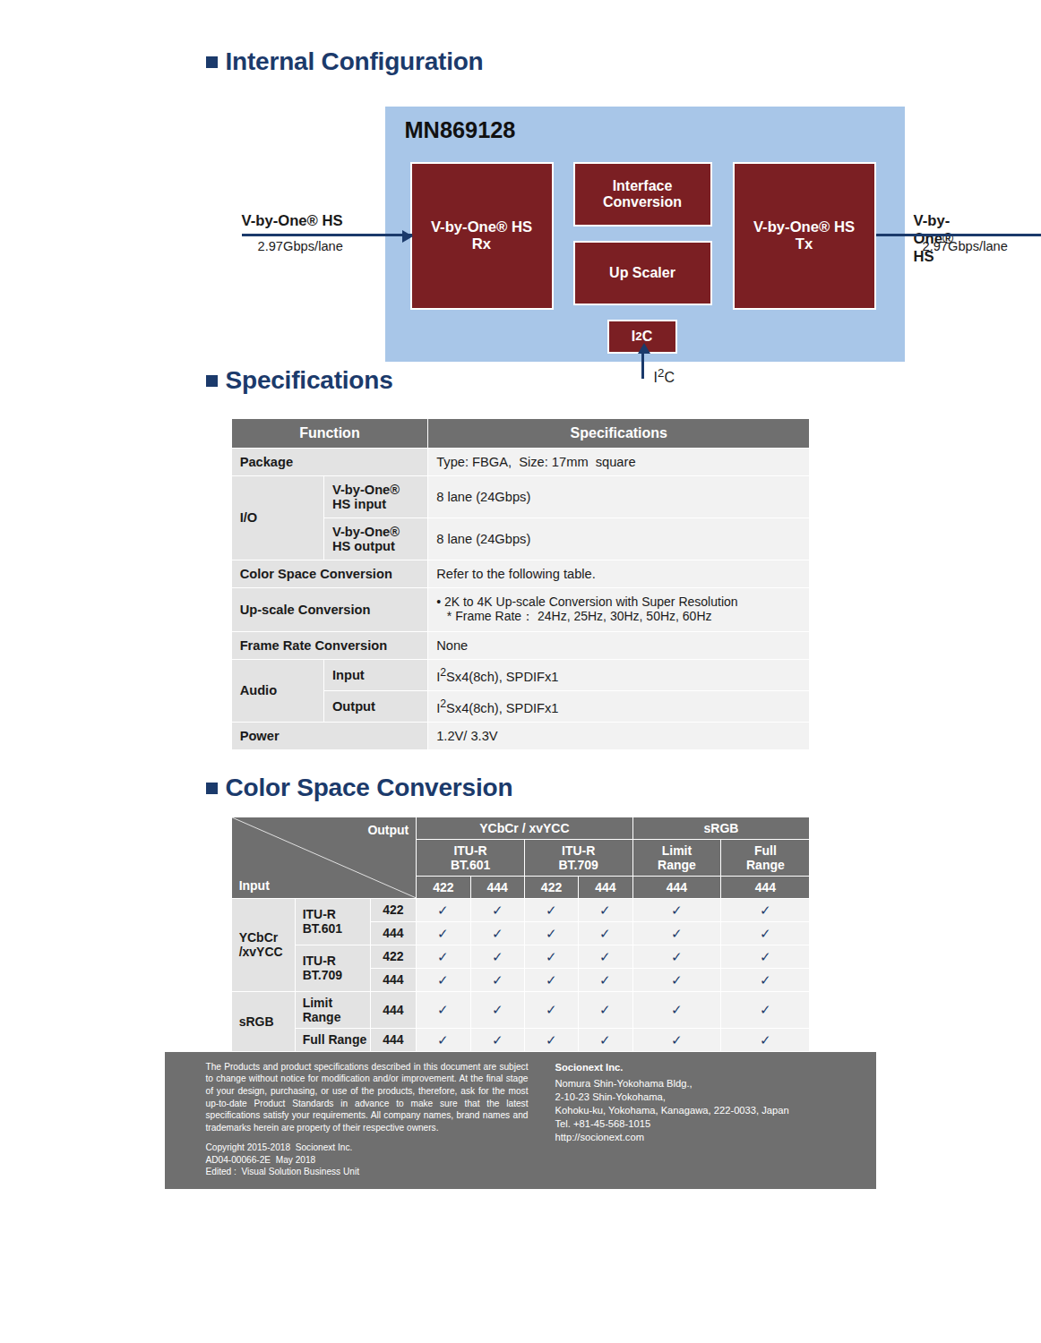Internal Configuration
MN869128
V-by-One® HS
Rx
Interface
Conversion
Up Scaler
V-by-One® HS
Tx
I2C
V-by-One® HS
2.97Gbps/lane
V-by-One® HS
2.97Gbps/lane
I2C
Specifications
| Function | Specifications |
| --- | --- |
| Package | Type: FBGA, Size: 17mm square |
| I/O | V-by-One® HS input | 8 lane (24Gbps) |
| V-by-One® HS output | 8 lane (24Gbps) |
| Color Space Conversion | Refer to the following table. |
| Up-scale Conversion | • 2K to 4K Up-scale Conversion with Super Resolution * Frame Rate： 24Hz, 25Hz, 30Hz, 50Hz, 60Hz |
| Frame Rate Conversion | None |
| Audio | Input | I 2 Sx4(8ch), SPDIFx1 |
| Output | I 2 Sx4(8ch), SPDIFx1 |
| Power | 1.2V/ 3.3V |
Color Space Conversion
| Output Input | YCbCr / xvYCC | sRGB |
| --- | --- | --- |
| ITU-R BT.601 | ITU-R BT.709 | Limit Range | Full Range |
| 422 | 444 | 422 | 444 | 444 | 444 |
| YCbCr /xvYCC | ITU-R BT.601 | 422 | ✓ | ✓ | ✓ | ✓ | ✓ | ✓ |
| 444 | ✓ | ✓ | ✓ | ✓ | ✓ | ✓ |
| ITU-R BT.709 | 422 | ✓ | ✓ | ✓ | ✓ | ✓ | ✓ |
| 444 | ✓ | ✓ | ✓ | ✓ | ✓ | ✓ |
| sRGB | Limit Range | 444 | ✓ | ✓ | ✓ | ✓ | ✓ | ✓ |
| Full Range | 444 | ✓ | ✓ | ✓ | ✓ | ✓ | ✓ |
The Products and product specifications described in this document are subject to change without notice for modification and/or improvement. At the final stage of your design, purchasing, or use of the products, therefore, ask for the most up-to-date Product Standards in advance to make sure that the latest specifications satisfy your requirements. All company names, brand names and trademarks herein are property of their respective owners.
Copyright 2015-2018 Socionext Inc.
AD04-00066-2E May 2018
Edited : Visual Solution Business Unit
Socionext Inc.
Nomura Shin-Yokohama Bldg.,
2-10-23 Shin-Yokohama,
Kohoku-ku, Yokohama, Kanagawa, 222-0033, Japan
Tel. +81-45-568-1015
http://socionext.com